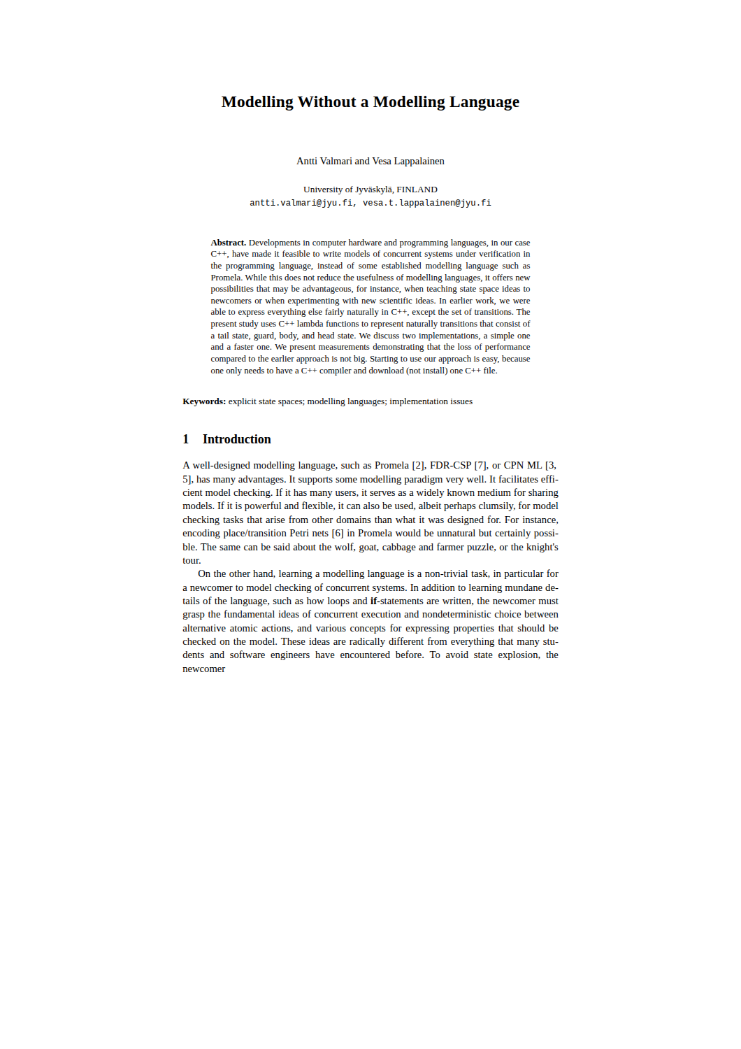Modelling Without a Modelling Language
Antti Valmari and Vesa Lappalainen
University of Jyväskylä, FINLAND
antti.valmari@jyu.fi, vesa.t.lappalainen@jyu.fi
Abstract. Developments in computer hardware and programming languages, in our case C++, have made it feasible to write models of concurrent systems under verification in the programming language, instead of some established modelling language such as Promela. While this does not reduce the usefulness of modelling languages, it offers new possibilities that may be advantageous, for instance, when teaching state space ideas to newcomers or when experimenting with new scientific ideas. In earlier work, we were able to express everything else fairly naturally in C++, except the set of transitions. The present study uses C++ lambda functions to represent naturally transitions that consist of a tail state, guard, body, and head state. We discuss two implementations, a simple one and a faster one. We present measurements demonstrating that the loss of performance compared to the earlier approach is not big. Starting to use our approach is easy, because one only needs to have a C++ compiler and download (not install) one C++ file.
Keywords: explicit state spaces; modelling languages; implementation issues
1 Introduction
A well-designed modelling language, such as Promela [2], FDR-CSP [7], or CPN ML [3, 5], has many advantages. It supports some modelling paradigm very well. It facilitates efficient model checking. If it has many users, it serves as a widely known medium for sharing models. If it is powerful and flexible, it can also be used, albeit perhaps clumsily, for model checking tasks that arise from other domains than what it was designed for. For instance, encoding place/transition Petri nets [6] in Promela would be unnatural but certainly possible. The same can be said about the wolf, goat, cabbage and farmer puzzle, or the knight's tour.
On the other hand, learning a modelling language is a non-trivial task, in particular for a newcomer to model checking of concurrent systems. In addition to learning mundane details of the language, such as how loops and if-statements are written, the newcomer must grasp the fundamental ideas of concurrent execution and nondeterministic choice between alternative atomic actions, and various concepts for expressing properties that should be checked on the model. These ideas are radically different from everything that many students and software engineers have encountered before. To avoid state explosion, the newcomer